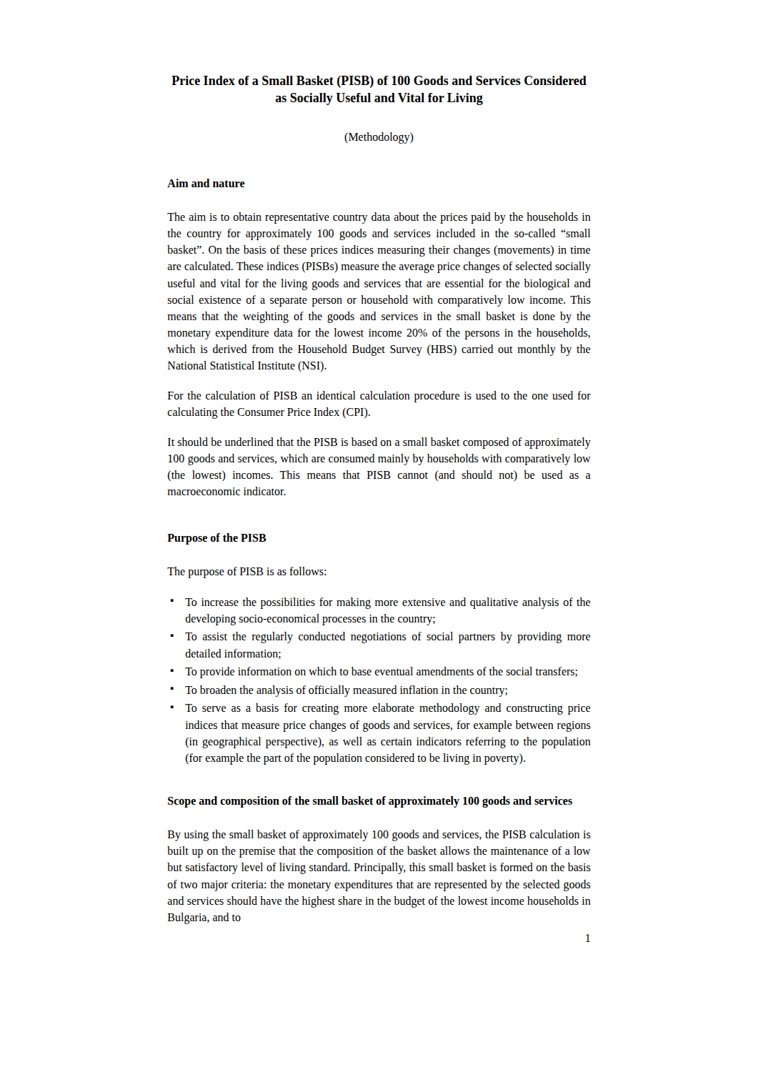Price Index of a Small Basket (PISB) of 100 Goods and Services Considered as Socially Useful and Vital for Living
(Methodology)
Aim and nature
The aim is to obtain representative country data about the prices paid by the households in the country for approximately 100 goods and services included in the so-called “small basket”. On the basis of these prices indices measuring their changes (movements) in time are calculated. These indices (PISBs) measure the average price changes of selected socially useful and vital for the living goods and services that are essential for the biological and social existence of a separate person or household with comparatively low income. This means that the weighting of the goods and services in the small basket is done by the monetary expenditure data for the lowest income 20% of the persons in the households, which is derived from the Household Budget Survey (HBS) carried out monthly by the National Statistical Institute (NSI).
For the calculation of PISB an identical calculation procedure is used to the one used for calculating the Consumer Price Index (CPI).
It should be underlined that the PISB is based on a small basket composed of approximately 100 goods and services, which are consumed mainly by households with comparatively low (the lowest) incomes. This means that PISB cannot (and should not) be used as a macroeconomic indicator.
Purpose of the PISB
The purpose of PISB is as follows:
To increase the possibilities for making more extensive and qualitative analysis of the developing socio-economical processes in the country;
To assist the regularly conducted negotiations of social partners by providing more detailed information;
To provide information on which to base eventual amendments of the social transfers;
To broaden the analysis of officially measured inflation in the country;
To serve as a basis for creating more elaborate methodology and constructing price indices that measure price changes of goods and services, for example between regions (in geographical perspective), as well as certain indicators referring to the population (for example the part of the population considered to be living in poverty).
Scope and composition of the small basket of approximately 100 goods and services
By using the small basket of approximately 100 goods and services, the PISB calculation is built up on the premise that the composition of the basket allows the maintenance of a low but satisfactory level of living standard. Principally, this small basket is formed on the basis of two major criteria: the monetary expenditures that are represented by the selected goods and services should have the highest share in the budget of the lowest income households in Bulgaria, and to
1